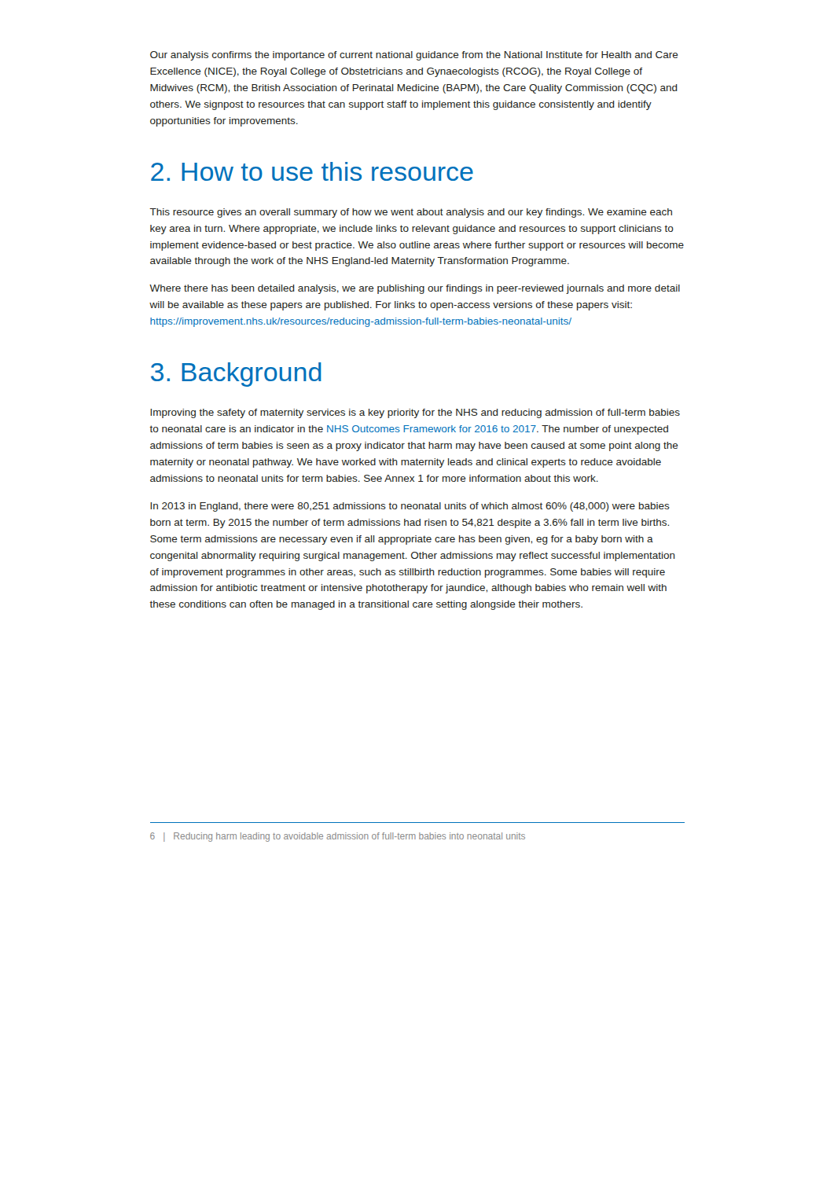Our analysis confirms the importance of current national guidance from the National Institute for Health and Care Excellence (NICE), the Royal College of Obstetricians and Gynaecologists (RCOG), the Royal College of Midwives (RCM), the British Association of Perinatal Medicine (BAPM), the Care Quality Commission (CQC) and others. We signpost to resources that can support staff to implement this guidance consistently and identify opportunities for improvements.
2. How to use this resource
This resource gives an overall summary of how we went about analysis and our key findings. We examine each key area in turn. Where appropriate, we include links to relevant guidance and resources to support clinicians to implement evidence-based or best practice. We also outline areas where further support or resources will become available through the work of the NHS England-led Maternity Transformation Programme.
Where there has been detailed analysis, we are publishing our findings in peer-reviewed journals and more detail will be available as these papers are published. For links to open-access versions of these papers visit: https://improvement.nhs.uk/resources/reducing-admission-full-term-babies-neonatal-units/
3. Background
Improving the safety of maternity services is a key priority for the NHS and reducing admission of full-term babies to neonatal care is an indicator in the NHS Outcomes Framework for 2016 to 2017. The number of unexpected admissions of term babies is seen as a proxy indicator that harm may have been caused at some point along the maternity or neonatal pathway. We have worked with maternity leads and clinical experts to reduce avoidable admissions to neonatal units for term babies. See Annex 1 for more information about this work.
In 2013 in England, there were 80,251 admissions to neonatal units of which almost 60% (48,000) were babies born at term. By 2015 the number of term admissions had risen to 54,821 despite a 3.6% fall in term live births. Some term admissions are necessary even if all appropriate care has been given, eg for a baby born with a congenital abnormality requiring surgical management. Other admissions may reflect successful implementation of improvement programmes in other areas, such as stillbirth reduction programmes. Some babies will require admission for antibiotic treatment or intensive phototherapy for jaundice, although babies who remain well with these conditions can often be managed in a transitional care setting alongside their mothers.
6|Reducing harm leading to avoidable admission of full-term babies into neonatal units